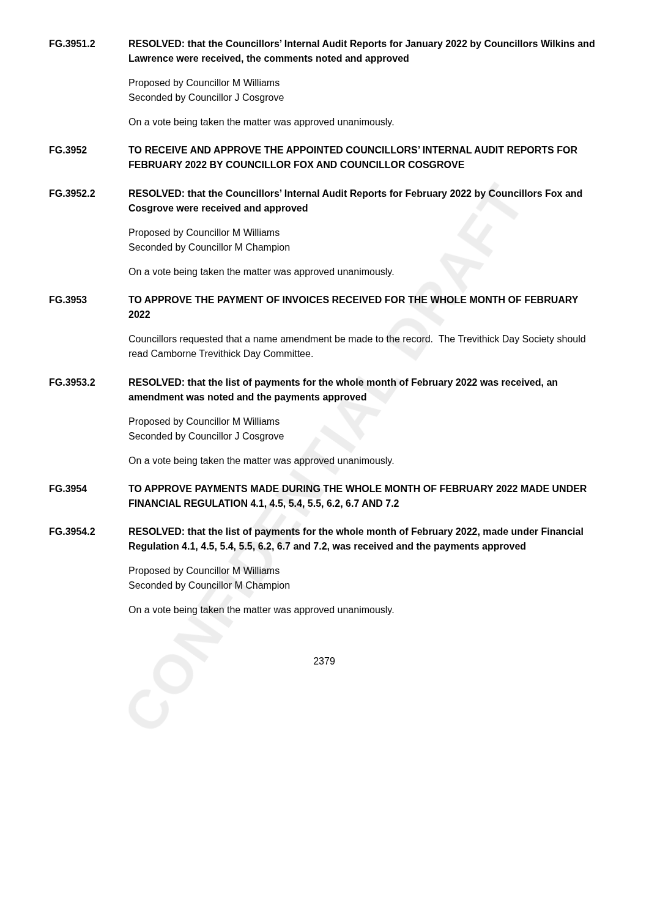CONFIDENTIAL DRAFT
FG.3951.2
RESOLVED: that the Councillors’ Internal Audit Reports for January 2022 by Councillors Wilkins and Lawrence were received, the comments noted and approved
Proposed by Councillor M Williams
Seconded by Councillor J Cosgrove
On a vote being taken the matter was approved unanimously.
FG.3952
TO RECEIVE AND APPROVE THE APPOINTED COUNCILLORS’ INTERNAL AUDIT REPORTS FOR FEBRUARY 2022 BY COUNCILLOR FOX AND COUNCILLOR COSGROVE
FG.3952.2
RESOLVED: that the Councillors’ Internal Audit Reports for February 2022 by Councillors Fox and Cosgrove were received and approved
Proposed by Councillor M Williams
Seconded by Councillor M Champion
On a vote being taken the matter was approved unanimously.
FG.3953
TO APPROVE THE PAYMENT OF INVOICES RECEIVED FOR THE WHOLE MONTH OF FEBRUARY 2022
Councillors requested that a name amendment be made to the record. The Trevithick Day Society should read Camborne Trevithick Day Committee.
FG.3953.2
RESOLVED: that the list of payments for the whole month of February 2022 was received, an amendment was noted and the payments approved
Proposed by Councillor M Williams
Seconded by Councillor J Cosgrove
On a vote being taken the matter was approved unanimously.
FG.3954
TO APPROVE PAYMENTS MADE DURING THE WHOLE MONTH OF FEBRUARY 2022 MADE UNDER FINANCIAL REGULATION 4.1, 4.5, 5.4, 5.5, 6.2, 6.7 AND 7.2
FG.3954.2
RESOLVED: that the list of payments for the whole month of February 2022, made under Financial Regulation 4.1, 4.5, 5.4, 5.5, 6.2, 6.7 and 7.2, was received and the payments approved
Proposed by Councillor M Williams
Seconded by Councillor M Champion
On a vote being taken the matter was approved unanimously.
2379